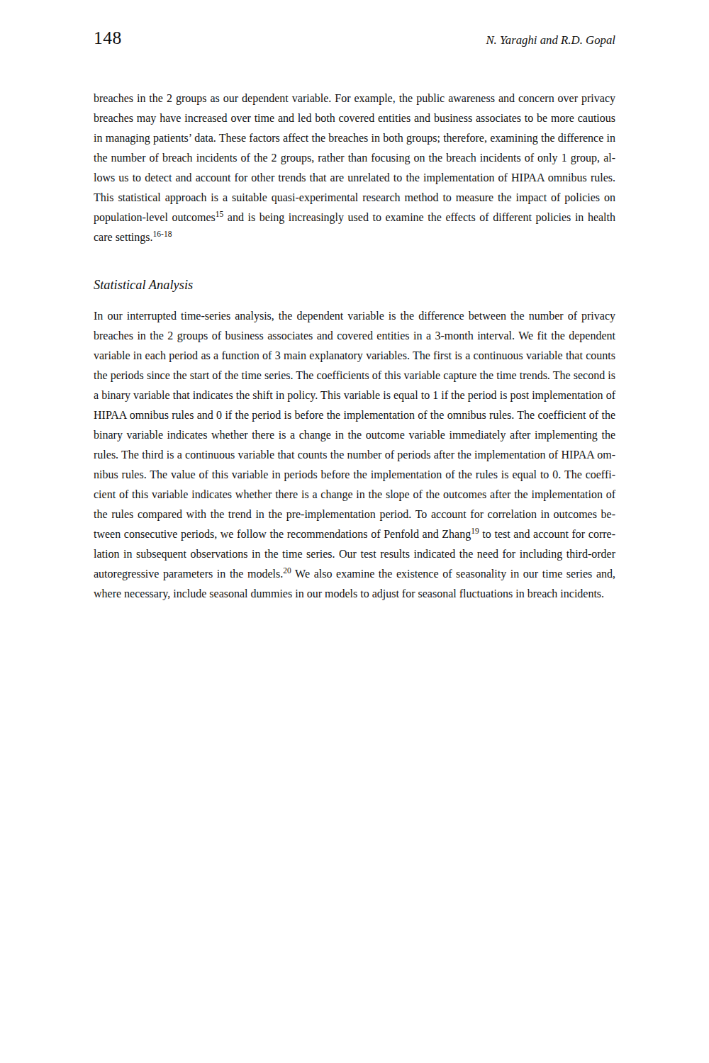148 N. Yaraghi and R.D. Gopal
breaches in the 2 groups as our dependent variable. For example, the public awareness and concern over privacy breaches may have increased over time and led both covered entities and business associates to be more cautious in managing patients’ data. These factors affect the breaches in both groups; therefore, examining the difference in the number of breach incidents of the 2 groups, rather than focusing on the breach incidents of only 1 group, allows us to detect and account for other trends that are unrelated to the implementation of HIPAA omnibus rules. This statistical approach is a suitable quasi-experimental research method to measure the impact of policies on population-level outcomes15 and is being increasingly used to examine the effects of different policies in health care settings.16-18
Statistical Analysis
In our interrupted time-series analysis, the dependent variable is the difference between the number of privacy breaches in the 2 groups of business associates and covered entities in a 3-month interval. We fit the dependent variable in each period as a function of 3 main explanatory variables. The first is a continuous variable that counts the periods since the start of the time series. The coefficients of this variable capture the time trends. The second is a binary variable that indicates the shift in policy. This variable is equal to 1 if the period is post implementation of HIPAA omnibus rules and 0 if the period is before the implementation of the omnibus rules. The coefficient of the binary variable indicates whether there is a change in the outcome variable immediately after implementing the rules. The third is a continuous variable that counts the number of periods after the implementation of HIPAA omnibus rules. The value of this variable in periods before the implementation of the rules is equal to 0. The coefficient of this variable indicates whether there is a change in the slope of the outcomes after the implementation of the rules compared with the trend in the pre-implementation period. To account for correlation in outcomes between consecutive periods, we follow the recommendations of Penfold and Zhang19 to test and account for correlation in subsequent observations in the time series. Our test results indicated the need for including third-order autoregressive parameters in the models.20 We also examine the existence of seasonality in our time series and, where necessary, include seasonal dummies in our models to adjust for seasonal fluctuations in breach incidents.